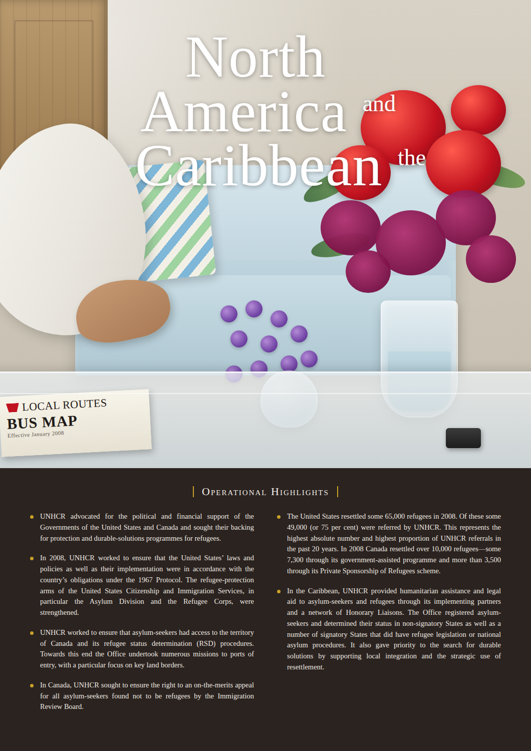LOCAL ROUTES
BUS MAP
Effective January 2008
North
America and
Caribbean the
Operational Highlights
UNHCR advocated for the political and financial support of the Governments of the United States and Canada and sought their backing for protection and durable-solutions programmes for refugees.
In 2008, UNHCR worked to ensure that the United States’ laws and policies as well as their implementation were in accordance with the country’s obligations under the 1967 Protocol. The refugee-protection arms of the United States Citizenship and Immigration Services, in particular the Asylum Division and the Refugee Corps, were strengthened.
UNHCR worked to ensure that asylum-seekers had access to the territory of Canada and its refugee status determination (RSD) procedures. Towards this end the Office undertook numerous missions to ports of entry, with a particular focus on key land borders.
In Canada, UNHCR sought to ensure the right to an on-the-merits appeal for all asylum-seekers found not to be refugees by the Immigration Review Board.
The United States resettled some 65,000 refugees in 2008. Of these some 49,000 (or 75 per cent) were referred by UNHCR. This represents the highest absolute number and highest proportion of UNHCR referrals in the past 20 years. In 2008 Canada resettled over 10,000 refugees—some 7,300 through its government-assisted programme and more than 3,500 through its Private Sponsorship of Refugees scheme.
In the Caribbean, UNHCR provided humanitarian assistance and legal aid to asylum-seekers and refugees through its implementing partners and a network of Honorary Liaisons. The Office registered asylum-seekers and determined their status in non-signatory States as well as a number of signatory States that did have refugee legislation or national asylum procedures. It also gave priority to the search for durable solutions by supporting local integration and the strategic use of resettlement.